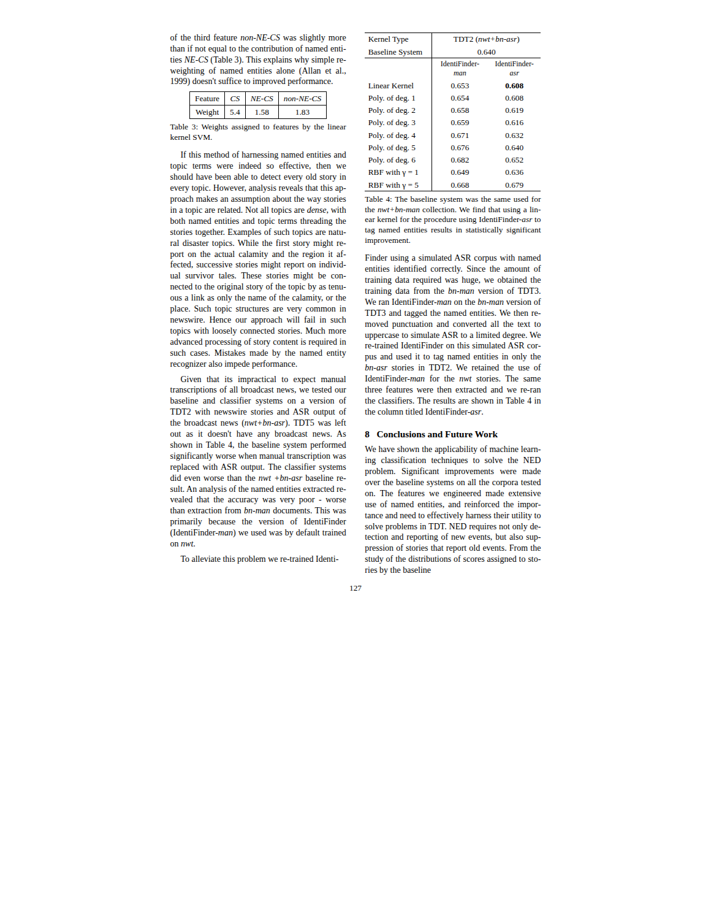of the third feature non-NE-CS was slightly more than if not equal to the contribution of named entities NE-CS (Table 3). This explains why simple re-weighting of named entities alone (Allan et al., 1999) doesn't suffice to improved performance.
| Feature | CS | NE-CS | non-NE-CS |
| Weight | 5.4 | 1.58 | 1.83 |
Table 3: Weights assigned to features by the linear kernel SVM.
If this method of harnessing named entities and topic terms were indeed so effective, then we should have been able to detect every old story in every topic. However, analysis reveals that this approach makes an assumption about the way stories in a topic are related. Not all topics are dense, with both named entities and topic terms threading the stories together. Examples of such topics are natural disaster topics. While the first story might report on the actual calamity and the region it affected, successive stories might report on individual survivor tales. These stories might be connected to the original story of the topic by as tenuous a link as only the name of the calamity, or the place. Such topic structures are very common in newswire. Hence our approach will fail in such topics with loosely connected stories. Much more advanced processing of story content is required in such cases. Mistakes made by the named entity recognizer also impede performance.
Given that its impractical to expect manual transcriptions of all broadcast news, we tested our baseline and classifier systems on a version of TDT2 with newswire stories and ASR output of the broadcast news (nwt+bn-asr). TDT5 was left out as it doesn't have any broadcast news. As shown in Table 4, the baseline system performed significantly worse when manual transcription was replaced with ASR output. The classifier systems did even worse than the nwt +bn-asr baseline result. An analysis of the named entities extracted revealed that the accuracy was very poor - worse than extraction from bn-man documents. This was primarily because the version of IdentiFinder (IdentiFinder-man) we used was by default trained on nwt.
To alleviate this problem we re-trained Identi-
| Kernel Type | TDT2 ( nwt+bn-asr ) |
| Baseline System | 0.640 |
| | IdentiFinder- man | IdentiFinder- asr |
| Linear Kernel | 0.653 | 0.608 |
| Poly. of deg. 1 | 0.654 | 0.608 |
| Poly. of deg. 2 | 0.658 | 0.619 |
| Poly. of deg. 3 | 0.659 | 0.616 |
| Poly. of deg. 4 | 0.671 | 0.632 |
| Poly. of deg. 5 | 0.676 | 0.640 |
| Poly. of deg. 6 | 0.682 | 0.652 |
| RBF with γ = 1 | 0.649 | 0.636 |
| RBF with γ = 5 | 0.668 | 0.679 |
Table 4: The baseline system was the same used for the nwt+bn-man collection. We find that using a linear kernel for the procedure using IdentiFinder-asr to tag named entities results in statistically significant improvement.
Finder using a simulated ASR corpus with named entities identified correctly. Since the amount of training data required was huge, we obtained the training data from the bn-man version of TDT3. We ran IdentiFinder-man on the bn-man version of TDT3 and tagged the named entities. We then removed punctuation and converted all the text to uppercase to simulate ASR to a limited degree. We re-trained IdentiFinder on this simulated ASR corpus and used it to tag named entities in only the bn-asr stories in TDT2. We retained the use of IdentiFinder-man for the nwt stories. The same three features were then extracted and we re-ran the classifiers. The results are shown in Table 4 in the column titled IdentiFinder-asr.
8 Conclusions and Future Work
We have shown the applicability of machine learning classification techniques to solve the NED problem. Significant improvements were made over the baseline systems on all the corpora tested on. The features we engineered made extensive use of named entities, and reinforced the importance and need to effectively harness their utility to solve problems in TDT. NED requires not only detection and reporting of new events, but also suppression of stories that report old events. From the study of the distributions of scores assigned to stories by the baseline
127